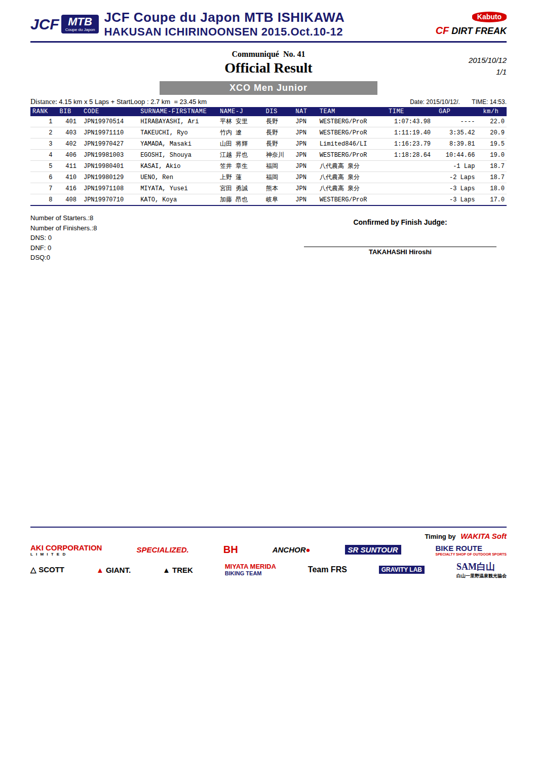JCF MTBCoupe du Japon
JCF Coupe du Japon MTB ISHIKAWA
HAKUSAN ICHIRINOONSEN 2015.Oct.10-12
Kabuto
CF DIRT FREAK
Communiqué No. 41
Official Result
2015/10/12
1/1
XCO Men Junior
Distance: 4.15 km x 5 Laps + StartLoop : 2.7 km = 23.45 km
Date: 2015/10/12/. TIME: 14:53.
| RANK | BIB | CODE | SURNAME-FIRSTNAME | NAME-J | DIS | NAT | TEAM | TIME | GAP | km/h |
| --- | --- | --- | --- | --- | --- | --- | --- | --- | --- | --- |
| 1 | 401 | JPN19970514 | HIRABAYASHI, Ari | 平林 安里 | 長野 | JPN | WESTBERG/ProR | 1:07:43.98 | ---- | 22.0 |
| 2 | 403 | JPN19971110 | TAKEUCHI, Ryo | 竹内 遼 | 長野 | JPN | WESTBERG/ProR | 1:11:19.40 | 3:35.42 | 20.9 |
| 3 | 402 | JPN19970427 | YAMADA, Masaki | 山田 将輝 | 長野 | JPN | Limited846/LI | 1:16:23.79 | 8:39.81 | 19.5 |
| 4 | 406 | JPN19981003 | EGOSHI, Shouya | 江越 昇也 | 神奈川 | JPN | WESTBERG/ProR | 1:18:28.64 | 10:44.66 | 19.0 |
| 5 | 411 | JPN19980401 | KASAI, Akio | 笠井 章生 | 福岡 | JPN | 八代農高 泉分 | | -1 Lap | 18.7 |
| 6 | 410 | JPN19980129 | UENO, Ren | 上野 蓮 | 福岡 | JPN | 八代農高 泉分 | | -2 Laps | 18.7 |
| 7 | 416 | JPN19971108 | MIYATA, Yusei | 宮田 勇誠 | 熊本 | JPN | 八代農高 泉分 | | -3 Laps | 18.0 |
| 8 | 408 | JPN19970710 | KATO, Koya | 加藤 昂也 | 岐阜 | JPN | WESTBERG/ProR | | -3 Laps | 17.0 |
Number of Starters.:8
Number of Finishers.:8
DNS: 0
DNF: 0
DSQ:0
Confirmed by Finish Judge:
TAKAHASHI Hiroshi
Timing by WAKITA Soft
AKI CORPORATIONL I M I T E D SPECIALIZED. BH ANCHOR● SR SUNTOUR BIKE ROUTESPECIALTY SHOP OF OUTDOOR SPORTS
△ SCOTT ▲ GIANT. ▲ TREK MIYATA MERIDABIKING TEAM Team FRS GRAVITY LAB SAM白山白山一里野温泉観光協会